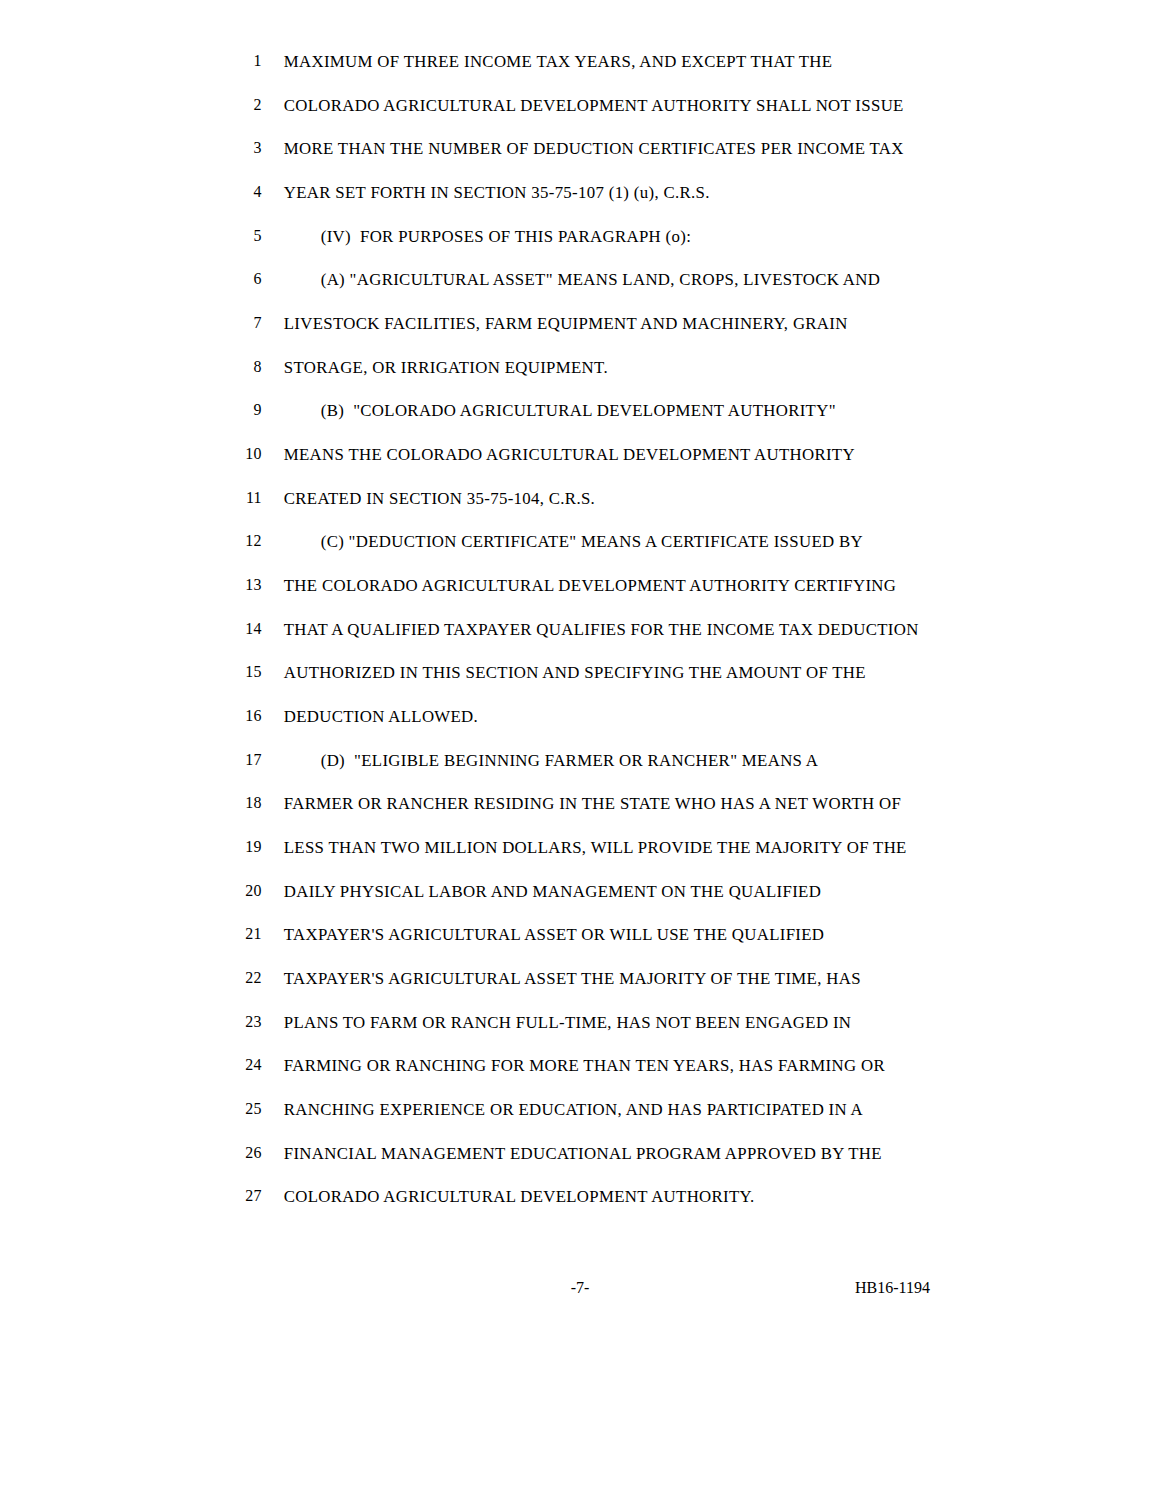MAXIMUM OF THREE INCOME TAX YEARS, AND EXCEPT THAT THE
COLORADO AGRICULTURAL DEVELOPMENT AUTHORITY SHALL NOT ISSUE
MORE THAN THE NUMBER OF DEDUCTION CERTIFICATES PER INCOME TAX
YEAR SET FORTH IN SECTION 35-75-107 (1) (u), C.R.S.
(IV) FOR PURPOSES OF THIS PARAGRAPH (o):
(A) "AGRICULTURAL ASSET" MEANS LAND, CROPS, LIVESTOCK AND
LIVESTOCK FACILITIES, FARM EQUIPMENT AND MACHINERY, GRAIN
STORAGE, OR IRRIGATION EQUIPMENT.
(B) "COLORADO AGRICULTURAL DEVELOPMENT AUTHORITY"
MEANS THE COLORADO AGRICULTURAL DEVELOPMENT AUTHORITY
CREATED IN SECTION 35-75-104, C.R.S.
(C) "DEDUCTION CERTIFICATE" MEANS A CERTIFICATE ISSUED BY
THE COLORADO AGRICULTURAL DEVELOPMENT AUTHORITY CERTIFYING
THAT A QUALIFIED TAXPAYER QUALIFIES FOR THE INCOME TAX DEDUCTION
AUTHORIZED IN THIS SECTION AND SPECIFYING THE AMOUNT OF THE
DEDUCTION ALLOWED.
(D) "ELIGIBLE BEGINNING FARMER OR RANCHER" MEANS A
FARMER OR RANCHER RESIDING IN THE STATE WHO HAS A NET WORTH OF
LESS THAN TWO MILLION DOLLARS, WILL PROVIDE THE MAJORITY OF THE
DAILY PHYSICAL LABOR AND MANAGEMENT ON THE QUALIFIED
TAXPAYER'S AGRICULTURAL ASSET OR WILL USE THE QUALIFIED
TAXPAYER'S AGRICULTURAL ASSET THE MAJORITY OF THE TIME, HAS
PLANS TO FARM OR RANCH FULL-TIME, HAS NOT BEEN ENGAGED IN
FARMING OR RANCHING FOR MORE THAN TEN YEARS, HAS FARMING OR
RANCHING EXPERIENCE OR EDUCATION, AND HAS PARTICIPATED IN A
FINANCIAL MANAGEMENT EDUCATIONAL PROGRAM APPROVED BY THE
COLORADO AGRICULTURAL DEVELOPMENT AUTHORITY.
-7- HB16-1194